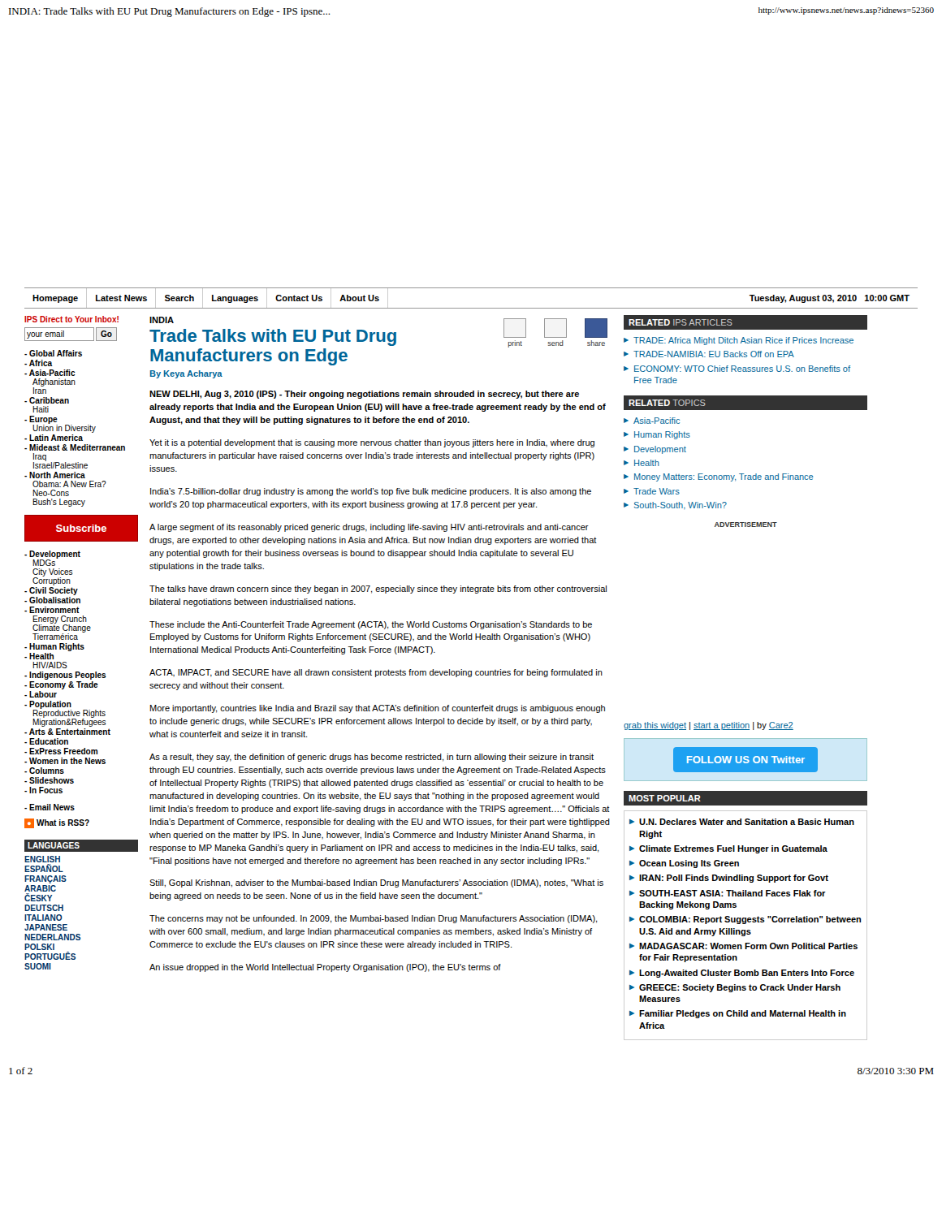INDIA: Trade Talks with EU Put Drug Manufacturers on Edge - IPS ipsne...
http://www.ipsnews.net/news.asp?idnews=52360
Homepage
Latest News
Search
Languages
Contact Us
About Us
Tuesday, August 03, 2010 10:00 GMT
IPS Direct to Your Inbox!
Go
Global Affairs
Africa
Asia-Pacific
Afghanistan
Iran
Caribbean
Haiti
Europe
Union in Diversity
Latin America
Mideast & Mediterranean
Iraq
Israel/Palestine
North America
Obama: A New Era?
Neo-Cons
Bush's Legacy
Subscribe
Development
MDGs
City Voices
Corruption
Civil Society
Globalisation
Environment
Energy Crunch
Climate Change
Tierramérica
Human Rights
Health
HIV/AIDS
Indigenous Peoples
Economy & Trade
Labour
Population
Reproductive Rights
Migration&Refugees
Arts & Entertainment
Education
ExPress Freedom
Women in the News
Columns
Slideshows
In Focus
Email News
●What is RSS?
LANGUAGES
ENGLISH
ESPAÑOL
FRANÇAIS
ARABIC
ČESKY
DEUTSCH
ITALIANO
JAPANESE
NEDERLANDS
POLSKI
PORTUGUÊS
SUOMI
print
send
share
INDIA
Trade Talks with EU Put Drug Manufacturers on Edge
By Keya Acharya
NEW DELHI, Aug 3, 2010 (IPS) - Their ongoing negotiations remain shrouded in secrecy, but there are already reports that India and the European Union (EU) will have a free-trade agreement ready by the end of August, and that they will be putting signatures to it before the end of 2010.
Yet it is a potential development that is causing more nervous chatter than joyous jitters here in India, where drug manufacturers in particular have raised concerns over India’s trade interests and intellectual property rights (IPR) issues.
India’s 7.5-billion-dollar drug industry is among the world’s top five bulk medicine producers. It is also among the world’s 20 top pharmaceutical exporters, with its export business growing at 17.8 percent per year.
A large segment of its reasonably priced generic drugs, including life-saving HIV anti-retrovirals and anti-cancer drugs, are exported to other developing nations in Asia and Africa. But now Indian drug exporters are worried that any potential growth for their business overseas is bound to disappear should India capitulate to several EU stipulations in the trade talks.
The talks have drawn concern since they began in 2007, especially since they integrate bits from other controversial bilateral negotiations between industrialised nations.
These include the Anti-Counterfeit Trade Agreement (ACTA), the World Customs Organisation’s Standards to be Employed by Customs for Uniform Rights Enforcement (SECURE), and the World Health Organisation’s (WHO) International Medical Products Anti-Counterfeiting Task Force (IMPACT).
ACTA, IMPACT, and SECURE have all drawn consistent protests from developing countries for being formulated in secrecy and without their consent.
More importantly, countries like India and Brazil say that ACTA’s definition of counterfeit drugs is ambiguous enough to include generic drugs, while SECURE’s IPR enforcement allows Interpol to decide by itself, or by a third party, what is counterfeit and seize it in transit.
As a result, they say, the definition of generic drugs has become restricted, in turn allowing their seizure in transit through EU countries. Essentially, such acts override previous laws under the Agreement on Trade-Related Aspects of Intellectual Property Rights (TRIPS) that allowed patented drugs classified as ‘essential’ or crucial to health to be manufactured in developing countries. On its website, the EU says that "nothing in the proposed agreement would limit India’s freedom to produce and export life-saving drugs in accordance with the TRIPS agreement…." Officials at India’s Department of Commerce, responsible for dealing with the EU and WTO issues, for their part were tightlipped when queried on the matter by IPS. In June, however, India’s Commerce and Industry Minister Anand Sharma, in response to MP Maneka Gandhi’s query in Parliament on IPR and access to medicines in the India-EU talks, said, "Final positions have not emerged and therefore no agreement has been reached in any sector including IPRs."
Still, Gopal Krishnan, adviser to the Mumbai-based Indian Drug Manufacturers’ Association (IDMA), notes, "What is being agreed on needs to be seen. None of us in the field have seen the document."
The concerns may not be unfounded. In 2009, the Mumbai-based Indian Drug Manufacturers Association (IDMA), with over 600 small, medium, and large Indian pharmaceutical companies as members, asked India’s Ministry of Commerce to exclude the EU's clauses on IPR since these were already included in TRIPS.
An issue dropped in the World Intellectual Property Organisation (IPO), the EU's terms of
RELATED IPS ARTICLES
TRADE: Africa Might Ditch Asian Rice if Prices Increase
TRADE-NAMIBIA: EU Backs Off on EPA
ECONOMY: WTO Chief Reassures U.S. on Benefits of Free Trade
RELATED TOPICS
Asia-Pacific
Human Rights
Development
Health
Money Matters: Economy, Trade and Finance
Trade Wars
South-South, Win-Win?
ADVERTISEMENT
grab this widget | start a petition | by Care2
FOLLOW US ON Twitter
MOST POPULAR
U.N. Declares Water and Sanitation a Basic Human Right
Climate Extremes Fuel Hunger in Guatemala
Ocean Losing Its Green
IRAN: Poll Finds Dwindling Support for Govt
SOUTH-EAST ASIA: Thailand Faces Flak for Backing Mekong Dams
COLOMBIA: Report Suggests "Correlation" between U.S. Aid and Army Killings
MADAGASCAR: Women Form Own Political Parties for Fair Representation
Long-Awaited Cluster Bomb Ban Enters Into Force
GREECE: Society Begins to Crack Under Harsh Measures
Familiar Pledges on Child and Maternal Health in Africa
1 of 2
8/3/2010 3:30 PM